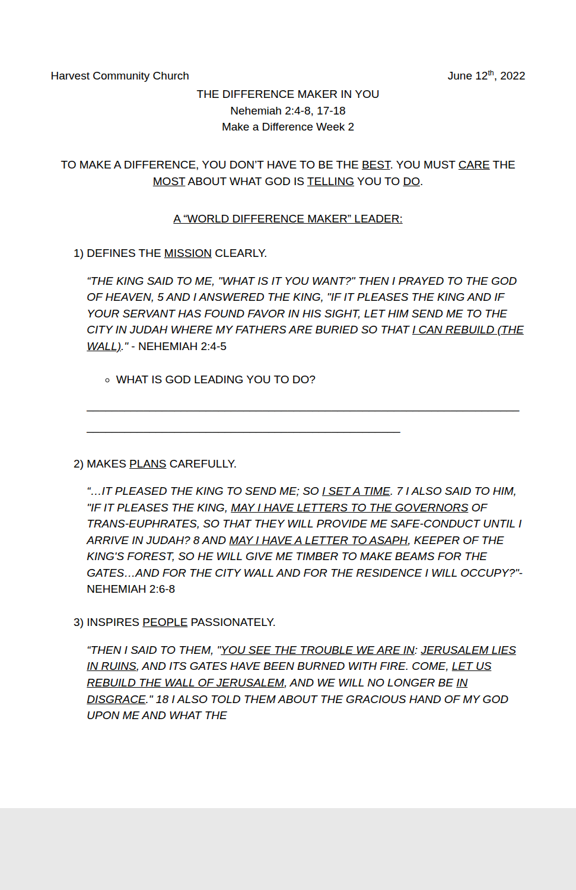Harvest Community Church June 12th, 2022
The Difference Maker in You
Nehemiah 2:4-8, 17-18
Make a Difference Week 2
To make a difference, you don’t have to be the best. You must care the most about what God is telling you to do.
A “World Difference Maker” Leader:
Defines the mission clearly.
“The king said to me, "What is it you want?" Then I prayed to the God of heaven, 5 and I answered the king, "If it pleases the king and if your servant has found favor in his sight, let him send me to the city in Judah where my fathers are buried so that I can rebuild (the wall)." - Nehemiah 2:4-5
What is God leading you to do?
_______________________________________________________________________________________________________________________
Makes plans carefully.
“…It pleased the king to send me; so I set a time. 7 I also said to him, "If it pleases the king, may I have letters to the governors of Trans-Euphrates, so that they will provide me safe-conduct until I arrive in Judah? 8 And may I have a letter to Asaph, keeper of the king's forest, so he will give me timber to make beams for the gates…and for the city wall and for the residence I will occupy?"- Nehemiah 2:6-8
Inspires people passionately.
“Then I said to them, "You see the trouble we are in: Jerusalem lies in ruins, and its gates have been burned with fire. Come, let us rebuild the wall of Jerusalem, and we will no longer be in disgrace." 18 I also told them about the gracious hand of my God upon me and what the